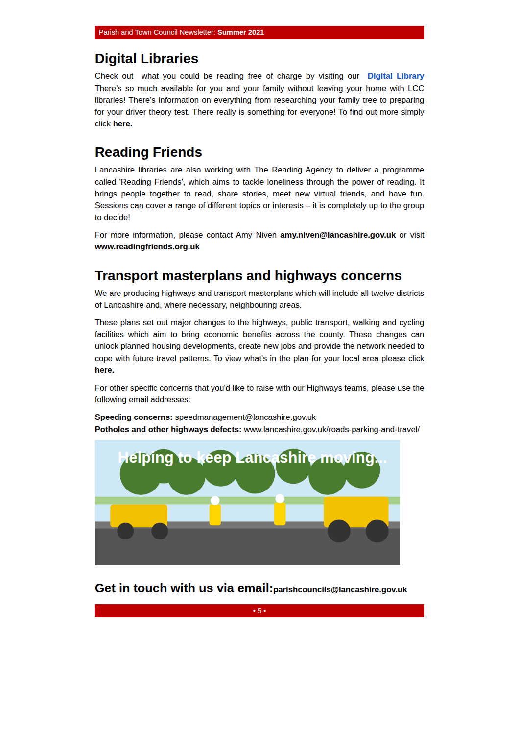Parish and Town Council Newsletter: Summer 2021
Digital Libraries
Check out what you could be reading free of charge by visiting our Digital Library There's so much available for you and your family without leaving your home with LCC libraries! There's information on everything from researching your family tree to preparing for your driver theory test. There really is something for everyone! To find out more simply click here.
Reading Friends
Lancashire libraries are also working with The Reading Agency to deliver a programme called 'Reading Friends', which aims to tackle loneliness through the power of reading. It brings people together to read, share stories, meet new virtual friends, and have fun. Sessions can cover a range of different topics or interests – it is completely up to the group to decide!
For more information, please contact Amy Niven amy.niven@lancashire.gov.uk or visit www.readingfriends.org.uk
Transport masterplans and highways concerns
We are producing highways and transport masterplans which will include all twelve districts of Lancashire and, where necessary, neighbouring areas.
These plans set out major changes to the highways, public transport, walking and cycling facilities which aim to bring economic benefits across the county. These changes can unlock planned housing developments, create new jobs and provide the network needed to cope with future travel patterns. To view what's in the plan for your local area please click here.
For other specific concerns that you'd like to raise with our Highways teams, please use the following email addresses:
Speeding concerns: speedmanagement@lancashire.gov.uk
Potholes and other highways defects: www.lancashire.gov.uk/roads-parking-and-travel/
Get in touch with us via email:parishcouncils@lancashire.gov.uk
• 5 •